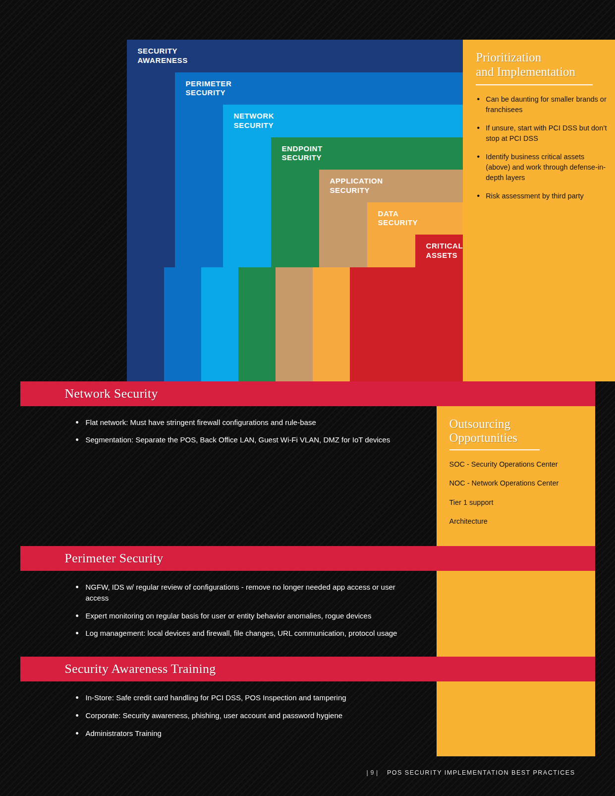Security
Awareness
Perimeter
Security
Network
Security
Endpoint
Security
Application
Security
Data
Security
Critical
Assets
Prioritization
and Implementation
Can be daunting for smaller brands or franchisees
If unsure, start with PCI DSS but don’t stop at PCI DSS
Identify business critical assets (above) and work through defense-in-depth layers
Risk assessment by third party
Network Security
Flat network: Must have stringent firewall configurations and rule-base
Segmentation: Separate the POS, Back Office LAN, Guest Wi-Fi VLAN, DMZ for IoT devices
Outsourcing
Opportunities
SOC - Security Operations Center
NOC - Network Operations Center
Tier 1 support
Architecture
Perimeter Security
NGFW, IDS w/ regular review of configurations - remove no longer needed app access or user access
Expert monitoring on regular basis for user or entity behavior anomalies, rogue devices
Log management: local devices and firewall, file changes, URL communication, protocol usage
Security Awareness Training
In-Store: Safe credit card handling for PCI DSS, POS Inspection and tampering
Corporate: Security awareness, phishing, user account and password hygiene
Administrators Training
| 9 | POS Security Implementation Best Practices